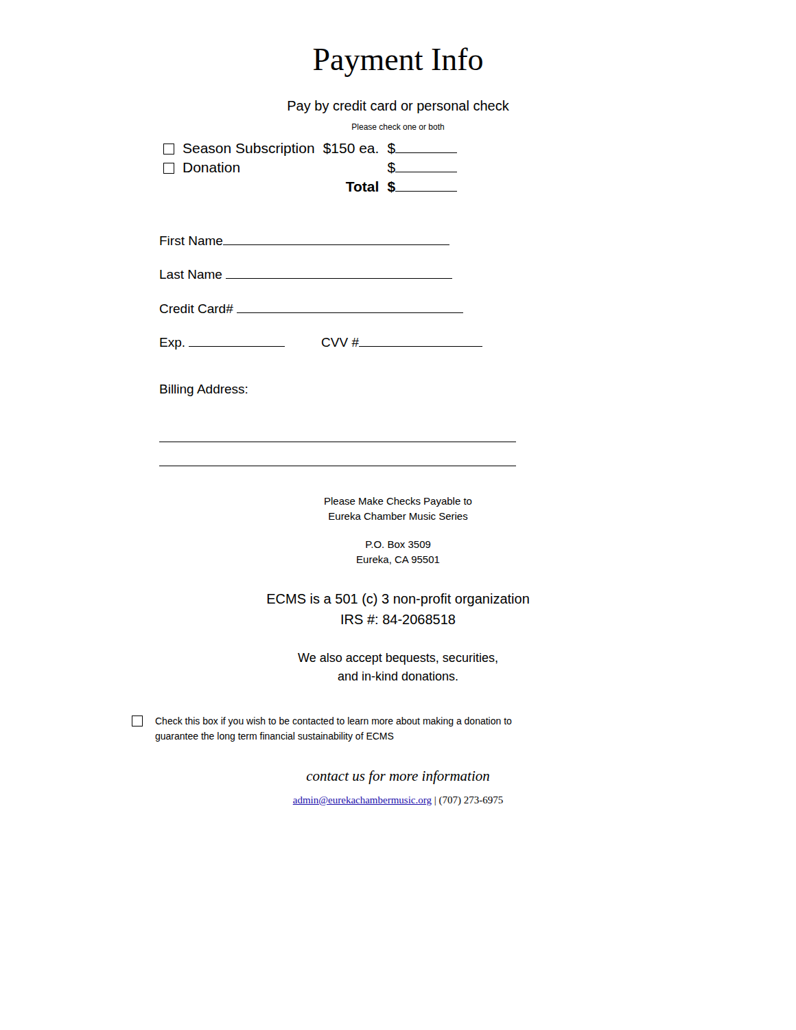Payment Info
Pay by credit card or personal check
Please check one or both
| | Season Subscription | $150 ea. | $ |
| | Donation | | $ |
| | | Total | $ |
First Name
Last Name
Credit Card#
Exp. CVV #
Billing Address:
Please Make Checks Payable to
Eureka Chamber Music Series
P.O. Box 3509
Eureka, CA 95501
ECMS is a 501 (c) 3 non-profit organization
IRS #: 84-2068518
We also accept bequests, securities,
and in-kind donations.
Check this box if you wish to be contacted to learn more about making a donation to guarantee the long term financial sustainability of ECMS
contact us for more information
admin@eurekachambermusic.org | (707) 273-6975